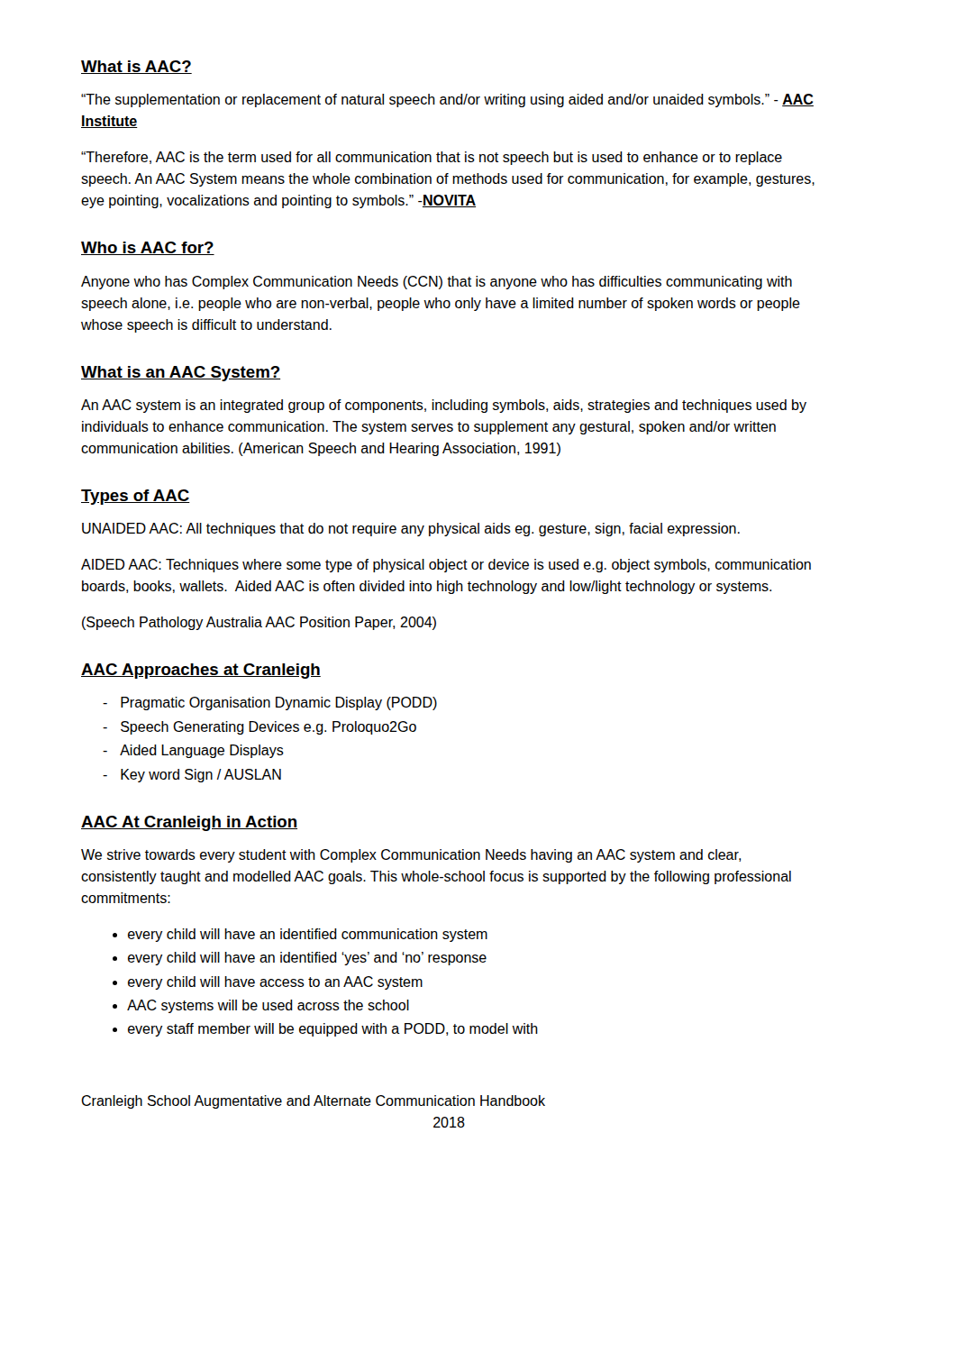What is AAC?
“The supplementation or replacement of natural speech and/or writing using aided and/or unaided symbols.” - AAC Institute
“Therefore, AAC is the term used for all communication that is not speech but is used to enhance or to replace speech. An AAC System means the whole combination of methods used for communication, for example, gestures, eye pointing, vocalizations and pointing to symbols.” -NOVITA
Who is AAC for?
Anyone who has Complex Communication Needs (CCN) that is anyone who has difficulties communicating with speech alone, i.e. people who are non-verbal, people who only have a limited number of spoken words or people whose speech is difficult to understand.
What is an AAC System?
An AAC system is an integrated group of components, including symbols, aids, strategies and techniques used by individuals to enhance communication. The system serves to supplement any gestural, spoken and/or written communication abilities. (American Speech and Hearing Association, 1991)
Types of AAC
UNAIDED AAC: All techniques that do not require any physical aids eg. gesture, sign, facial expression.
AIDED AAC: Techniques where some type of physical object or device is used e.g. object symbols, communication boards, books, wallets. Aided AAC is often divided into high technology and low/light technology or systems.
(Speech Pathology Australia AAC Position Paper, 2004)
AAC Approaches at Cranleigh
Pragmatic Organisation Dynamic Display (PODD)
Speech Generating Devices e.g. Proloquo2Go
Aided Language Displays
Key word Sign / AUSLAN
AAC At Cranleigh in Action
We strive towards every student with Complex Communication Needs having an AAC system and clear, consistently taught and modelled AAC goals. This whole-school focus is supported by the following professional commitments:
every child will have an identified communication system
every child will have an identified ‘yes’ and ‘no’ response
every child will have access to an AAC system
AAC systems will be used across the school
every staff member will be equipped with a PODD, to model with
Cranleigh School Augmentative and Alternate Communication Handbook
2018